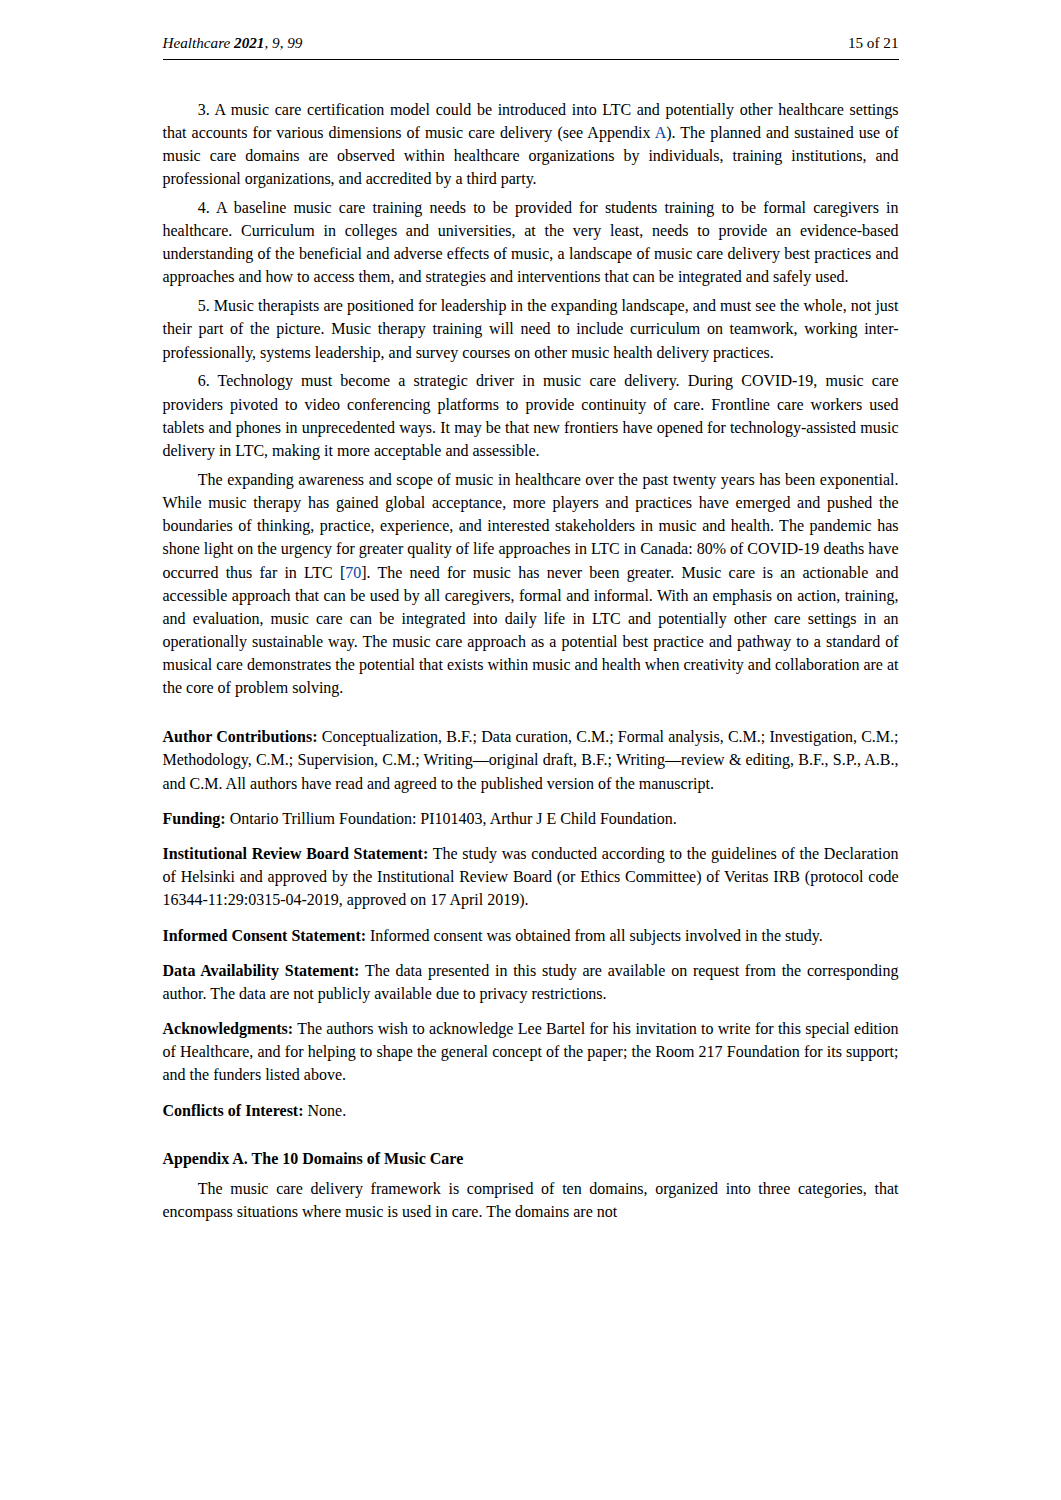Healthcare 2021, 9, 99 15 of 21
3. A music care certification model could be introduced into LTC and potentially other healthcare settings that accounts for various dimensions of music care delivery (see Appendix A). The planned and sustained use of music care domains are observed within healthcare organizations by individuals, training institutions, and professional organizations, and accredited by a third party.
4. A baseline music care training needs to be provided for students training to be formal caregivers in healthcare. Curriculum in colleges and universities, at the very least, needs to provide an evidence-based understanding of the beneficial and adverse effects of music, a landscape of music care delivery best practices and approaches and how to access them, and strategies and interventions that can be integrated and safely used.
5. Music therapists are positioned for leadership in the expanding landscape, and must see the whole, not just their part of the picture. Music therapy training will need to include curriculum on teamwork, working inter-professionally, systems leadership, and survey courses on other music health delivery practices.
6. Technology must become a strategic driver in music care delivery. During COVID-19, music care providers pivoted to video conferencing platforms to provide continuity of care. Frontline care workers used tablets and phones in unprecedented ways. It may be that new frontiers have opened for technology-assisted music delivery in LTC, making it more acceptable and assessible.
The expanding awareness and scope of music in healthcare over the past twenty years has been exponential. While music therapy has gained global acceptance, more players and practices have emerged and pushed the boundaries of thinking, practice, experience, and interested stakeholders in music and health. The pandemic has shone light on the urgency for greater quality of life approaches in LTC in Canada: 80% of COVID-19 deaths have occurred thus far in LTC [70]. The need for music has never been greater. Music care is an actionable and accessible approach that can be used by all caregivers, formal and informal. With an emphasis on action, training, and evaluation, music care can be integrated into daily life in LTC and potentially other care settings in an operationally sustainable way. The music care approach as a potential best practice and pathway to a standard of musical care demonstrates the potential that exists within music and health when creativity and collaboration are at the core of problem solving.
Author Contributions: Conceptualization, B.F.; Data curation, C.M.; Formal analysis, C.M.; Investigation, C.M.; Methodology, C.M.; Supervision, C.M.; Writing—original draft, B.F.; Writing—review & editing, B.F., S.P., A.B., and C.M. All authors have read and agreed to the published version of the manuscript.
Funding: Ontario Trillium Foundation: PI101403, Arthur J E Child Foundation.
Institutional Review Board Statement: The study was conducted according to the guidelines of the Declaration of Helsinki and approved by the Institutional Review Board (or Ethics Committee) of Veritas IRB (protocol code 16344-11:29:0315-04-2019, approved on 17 April 2019).
Informed Consent Statement: Informed consent was obtained from all subjects involved in the study.
Data Availability Statement: The data presented in this study are available on request from the corresponding author. The data are not publicly available due to privacy restrictions.
Acknowledgments: The authors wish to acknowledge Lee Bartel for his invitation to write for this special edition of Healthcare, and for helping to shape the general concept of the paper; the Room 217 Foundation for its support; and the funders listed above.
Conflicts of Interest: None.
Appendix A. The 10 Domains of Music Care
The music care delivery framework is comprised of ten domains, organized into three categories, that encompass situations where music is used in care. The domains are not